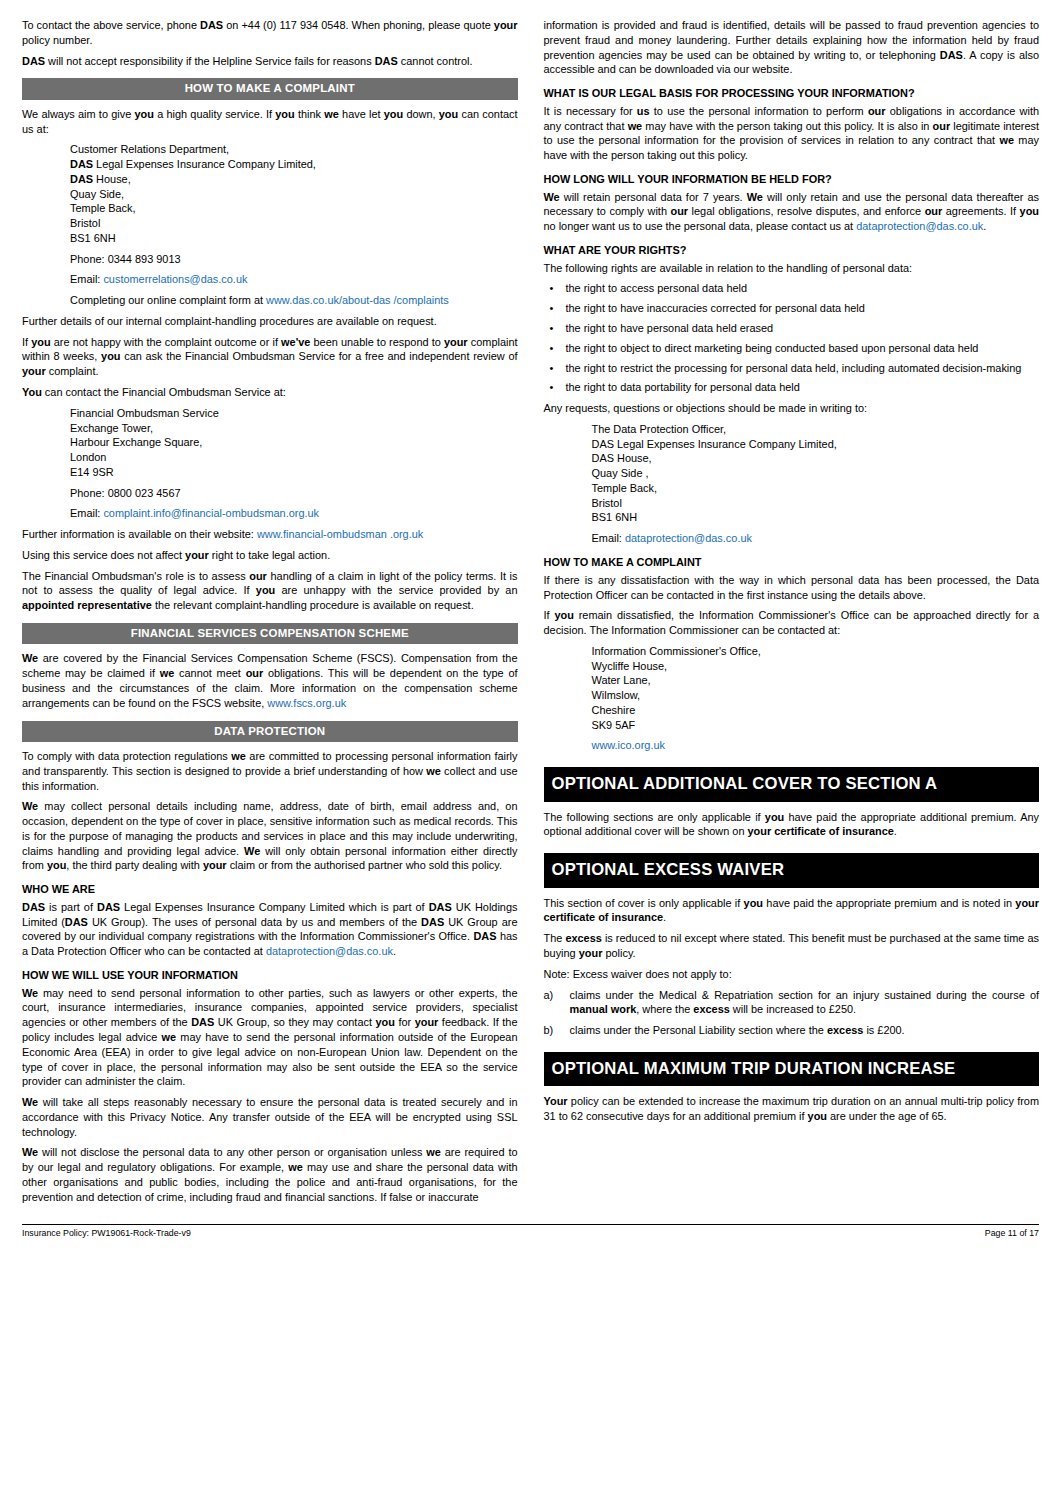To contact the above service, phone DAS on +44 (0) 117 934 0548. When phoning, please quote your policy number.
DAS will not accept responsibility if the Helpline Service fails for reasons DAS cannot control.
How to make a complaint
We always aim to give you a high quality service. If you think we have let you down, you can contact us at:
Customer Relations Department,
DAS Legal Expenses Insurance Company Limited,
DAS House,
Quay Side,
Temple Back,
Bristol
BS1 6NH
Phone: 0344 893 9013
Email: customerrelations@das.co.uk
Completing our online complaint form at www.das.co.uk/about-das /complaints
Further details of our internal complaint-handling procedures are available on request.
If you are not happy with the complaint outcome or if we've been unable to respond to your complaint within 8 weeks, you can ask the Financial Ombudsman Service for a free and independent review of your complaint.
You can contact the Financial Ombudsman Service at:
Financial Ombudsman Service
Exchange Tower,
Harbour Exchange Square,
London
E14 9SR
Phone: 0800 023 4567
Email: complaint.info@financial-ombudsman.org.uk
Further information is available on their website: www.financial-ombudsman .org.uk
Using this service does not affect your right to take legal action.
The Financial Ombudsman's role is to assess our handling of a claim in light of the policy terms. It is not to assess the quality of legal advice. If you are unhappy with the service provided by an appointed representative the relevant complaint-handling procedure is available on request.
Financial Services Compensation Scheme
We are covered by the Financial Services Compensation Scheme (FSCS). Compensation from the scheme may be claimed if we cannot meet our obligations. This will be dependent on the type of business and the circumstances of the claim. More information on the compensation scheme arrangements can be found on the FSCS website, www.fscs.org.uk
Data Protection
To comply with data protection regulations we are committed to processing personal information fairly and transparently. This section is designed to provide a brief understanding of how we collect and use this information.
We may collect personal details including name, address, date of birth, email address and, on occasion, dependent on the type of cover in place, sensitive information such as medical records. This is for the purpose of managing the products and services in place and this may include underwriting, claims handling and providing legal advice. We will only obtain personal information either directly from you, the third party dealing with your claim or from the authorised partner who sold this policy.
Who we are
DAS is part of DAS Legal Expenses Insurance Company Limited which is part of DAS UK Holdings Limited (DAS UK Group). The uses of personal data by us and members of the DAS UK Group are covered by our individual company registrations with the Information Commissioner's Office. DAS has a Data Protection Officer who can be contacted at dataprotection@das.co.uk.
How we will use your information
We may need to send personal information to other parties, such as lawyers or other experts, the court, insurance intermediaries, insurance companies, appointed service providers, specialist agencies or other members of the DAS UK Group, so they may contact you for your feedback. If the policy includes legal advice we may have to send the personal information outside of the European Economic Area (EEA) in order to give legal advice on non-European Union law. Dependent on the type of cover in place, the personal information may also be sent outside the EEA so the service provider can administer the claim.
We will take all steps reasonably necessary to ensure the personal data is treated securely and in accordance with this Privacy Notice. Any transfer outside of the EEA will be encrypted using SSL technology.
We will not disclose the personal data to any other person or organisation unless we are required to by our legal and regulatory obligations. For example, we may use and share the personal data with other organisations and public bodies, including the police and anti-fraud organisations, for the prevention and detection of crime, including fraud and financial sanctions. If false or inaccurate
information is provided and fraud is identified, details will be passed to fraud prevention agencies to prevent fraud and money laundering. Further details explaining how the information held by fraud prevention agencies may be used can be obtained by writing to, or telephoning DAS. A copy is also accessible and can be downloaded via our website.
What is our legal basis for processing your information?
It is necessary for us to use the personal information to perform our obligations in accordance with any contract that we may have with the person taking out this policy. It is also in our legitimate interest to use the personal information for the provision of services in relation to any contract that we may have with the person taking out this policy.
How long will your information be held for?
We will retain personal data for 7 years. We will only retain and use the personal data thereafter as necessary to comply with our legal obligations, resolve disputes, and enforce our agreements. If you no longer want us to use the personal data, please contact us at dataprotection@das.co.uk.
What are your rights?
The following rights are available in relation to the handling of personal data:
the right to access personal data held
the right to have inaccuracies corrected for personal data held
the right to have personal data held erased
the right to object to direct marketing being conducted based upon personal data held
the right to restrict the processing for personal data held, including automated decision-making
the right to data portability for personal data held
Any requests, questions or objections should be made in writing to:
The Data Protection Officer,
DAS Legal Expenses Insurance Company Limited,
DAS House,
Quay Side ,
Temple Back,
Bristol
BS1 6NH
Email: dataprotection@das.co.uk
How to make a complaint
If there is any dissatisfaction with the way in which personal data has been processed, the Data Protection Officer can be contacted in the first instance using the details above.
If you remain dissatisfied, the Information Commissioner's Office can be approached directly for a decision. The Information Commissioner can be contacted at:
Information Commissioner's Office,
Wycliffe House,
Water Lane,
Wilmslow,
Cheshire
SK9 5AF
www.ico.org.uk
Optional additional cover to Section A
The following sections are only applicable if you have paid the appropriate additional premium. Any optional additional cover will be shown on your certificate of insurance.
Optional excess waiver
This section of cover is only applicable if you have paid the appropriate premium and is noted in your certificate of insurance.
The excess is reduced to nil except where stated. This benefit must be purchased at the same time as buying your policy.
Note: Excess waiver does not apply to:
claims under the Medical & Repatriation section for an injury sustained during the course of manual work, where the excess will be increased to £250.
claims under the Personal Liability section where the excess is £200.
Optional maximum trip duration increase
Your policy can be extended to increase the maximum trip duration on an annual multi-trip policy from 31 to 62 consecutive days for an additional premium if you are under the age of 65.
Insurance Policy: PW19061-Rock-Trade-v9 Page 11 of 17